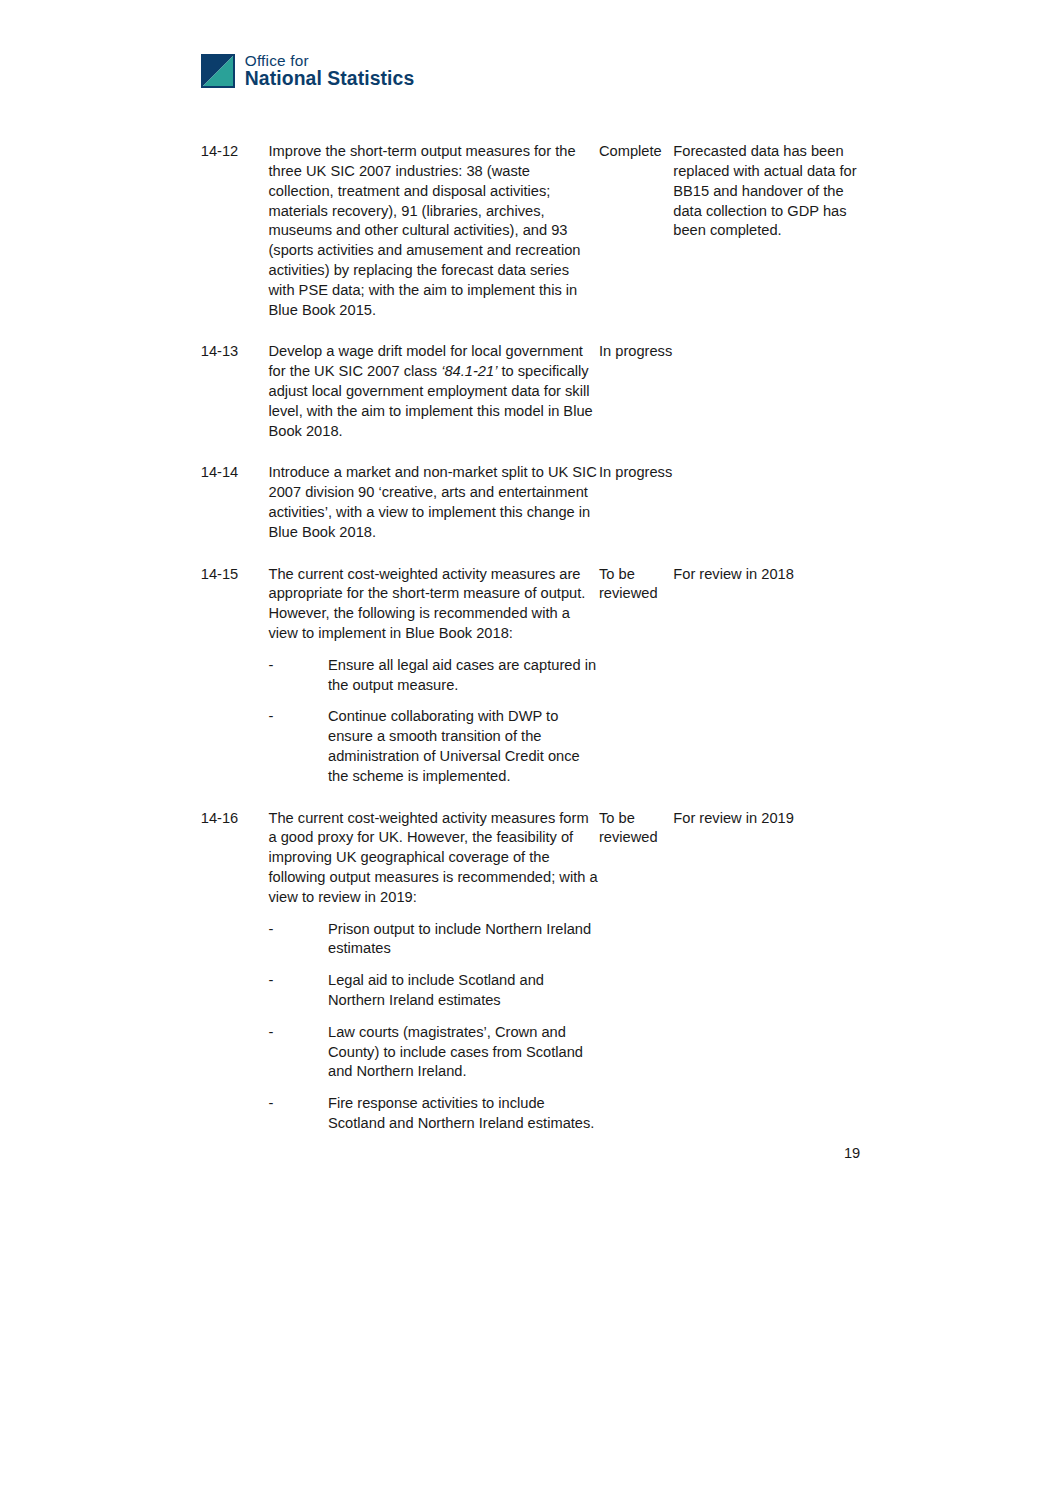Office for
National Statistics
| 14-12 | Improve the short-term output measures for the three UK SIC 2007 industries: 38 (waste collection, treatment and disposal activities; materials recovery), 91 (libraries, archives, museums and other cultural activities), and 93 (sports activities and amusement and recreation activities) by replacing the forecast data series with PSE data; with the aim to implement this in Blue Book 2015. | Complete | Forecasted data has been replaced with actual data for BB15 and handover of the data collection to GDP has been completed. |
| 14-13 | Develop a wage drift model for local government for the UK SIC 2007 class ‘84.1-21’ to specifically adjust local government employment data for skill level, with the aim to implement this model in Blue Book 2018. | In progress | |
| 14-14 | Introduce a market and non-market split to UK SIC 2007 division 90 ‘creative, arts and entertainment activities’, with a view to implement this change in Blue Book 2018. | In progress | |
| 14-15 | The current cost-weighted activity measures are appropriate for the short-term measure of output. However, the following is recommended with a view to implement in Blue Book 2018: - Ensure all legal aid cases are captured in the output measure. - Continue collaborating with DWP to ensure a smooth transition of the administration of Universal Credit once the scheme is implemented. | To be reviewed | For review in 2018 |
| 14-16 | The current cost-weighted activity measures form a good proxy for UK. However, the feasibility of improving UK geographical coverage of the following output measures is recommended; with a view to review in 2019: - Prison output to include Northern Ireland estimates - Legal aid to include Scotland and Northern Ireland estimates - Law courts (magistrates’, Crown and County) to include cases from Scotland and Northern Ireland. - Fire response activities to include Scotland and Northern Ireland estimates. | To be reviewed | For review in 2019 |
19